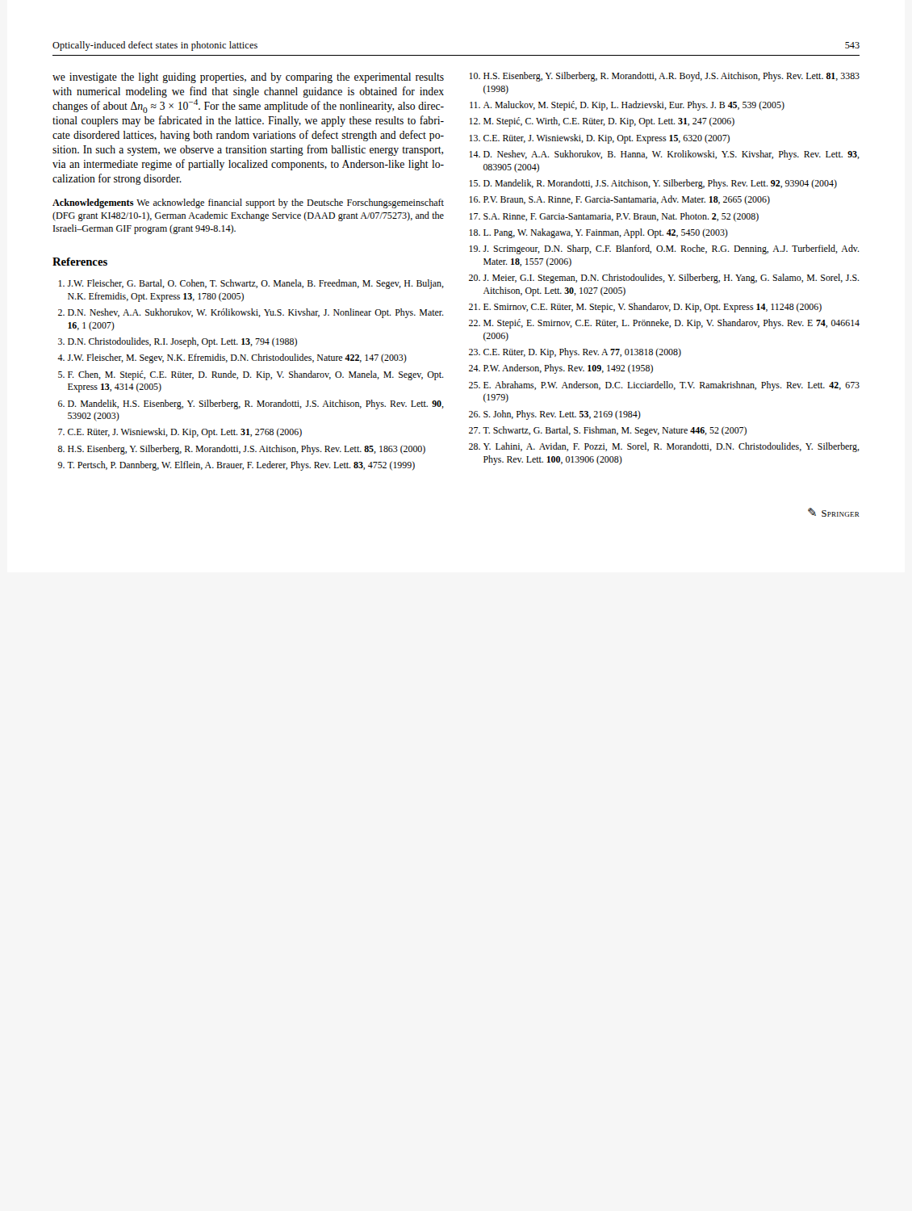Optically-induced defect states in photonic lattices 543
we investigate the light guiding properties, and by comparing the experimental results with numerical modeling we find that single channel guidance is obtained for index changes of about Δn0 ≈ 3 × 10−4. For the same amplitude of the nonlinearity, also directional couplers may be fabricated in the lattice. Finally, we apply these results to fabricate disordered lattices, having both random variations of defect strength and defect position. In such a system, we observe a transition starting from ballistic energy transport, via an intermediate regime of partially localized components, to Anderson-like light localization for strong disorder.
Acknowledgements We acknowledge financial support by the Deutsche Forschungsgemeinschaft (DFG grant KI482/10-1), German Academic Exchange Service (DAAD grant A/07/75273), and the Israeli–German GIF program (grant 949-8.14).
References
J.W. Fleischer, G. Bartal, O. Cohen, T. Schwartz, O. Manela, B. Freedman, M. Segev, H. Buljan, N.K. Efremidis, Opt. Express 13, 1780 (2005)
D.N. Neshev, A.A. Sukhorukov, W. Królikowski, Yu.S. Kivshar, J. Nonlinear Opt. Phys. Mater. 16, 1 (2007)
D.N. Christodoulides, R.I. Joseph, Opt. Lett. 13, 794 (1988)
J.W. Fleischer, M. Segev, N.K. Efremidis, D.N. Christodoulides, Nature 422, 147 (2003)
F. Chen, M. Stepić, C.E. Rüter, D. Runde, D. Kip, V. Shandarov, O. Manela, M. Segev, Opt. Express 13, 4314 (2005)
D. Mandelik, H.S. Eisenberg, Y. Silberberg, R. Morandotti, J.S. Aitchison, Phys. Rev. Lett. 90, 53902 (2003)
C.E. Rüter, J. Wisniewski, D. Kip, Opt. Lett. 31, 2768 (2006)
H.S. Eisenberg, Y. Silberberg, R. Morandotti, J.S. Aitchison, Phys. Rev. Lett. 85, 1863 (2000)
T. Pertsch, P. Dannberg, W. Elflein, A. Brauer, F. Lederer, Phys. Rev. Lett. 83, 4752 (1999)
H.S. Eisenberg, Y. Silberberg, R. Morandotti, A.R. Boyd, J.S. Aitchison, Phys. Rev. Lett. 81, 3383 (1998)
A. Maluckov, M. Stepić, D. Kip, L. Hadzievski, Eur. Phys. J. B 45, 539 (2005)
M. Stepić, C. Wirth, C.E. Rüter, D. Kip, Opt. Lett. 31, 247 (2006)
C.E. Rüter, J. Wisniewski, D. Kip, Opt. Express 15, 6320 (2007)
D. Neshev, A.A. Sukhorukov, B. Hanna, W. Krolikowski, Y.S. Kivshar, Phys. Rev. Lett. 93, 083905 (2004)
D. Mandelik, R. Morandotti, J.S. Aitchison, Y. Silberberg, Phys. Rev. Lett. 92, 93904 (2004)
P.V. Braun, S.A. Rinne, F. Garcia-Santamaria, Adv. Mater. 18, 2665 (2006)
S.A. Rinne, F. Garcia-Santamaria, P.V. Braun, Nat. Photon. 2, 52 (2008)
L. Pang, W. Nakagawa, Y. Fainman, Appl. Opt. 42, 5450 (2003)
J. Scrimgeour, D.N. Sharp, C.F. Blanford, O.M. Roche, R.G. Denning, A.J. Turberfield, Adv. Mater. 18, 1557 (2006)
J. Meier, G.I. Stegeman, D.N. Christodoulides, Y. Silberberg, H. Yang, G. Salamo, M. Sorel, J.S. Aitchison, Opt. Lett. 30, 1027 (2005)
E. Smirnov, C.E. Rüter, M. Stepic, V. Shandarov, D. Kip, Opt. Express 14, 11248 (2006)
M. Stepić, E. Smirnov, C.E. Rüter, L. Prönneke, D. Kip, V. Shandarov, Phys. Rev. E 74, 046614 (2006)
C.E. Rüter, D. Kip, Phys. Rev. A 77, 013818 (2008)
P.W. Anderson, Phys. Rev. 109, 1492 (1958)
E. Abrahams, P.W. Anderson, D.C. Licciardello, T.V. Ramakrishnan, Phys. Rev. Lett. 42, 673 (1979)
S. John, Phys. Rev. Lett. 53, 2169 (1984)
T. Schwartz, G. Bartal, S. Fishman, M. Segev, Nature 446, 52 (2007)
Y. Lahini, A. Avidan, F. Pozzi, M. Sorel, R. Morandotti, D.N. Christodoulides, Y. Silberberg, Phys. Rev. Lett. 100, 013906 (2008)
✎Springer